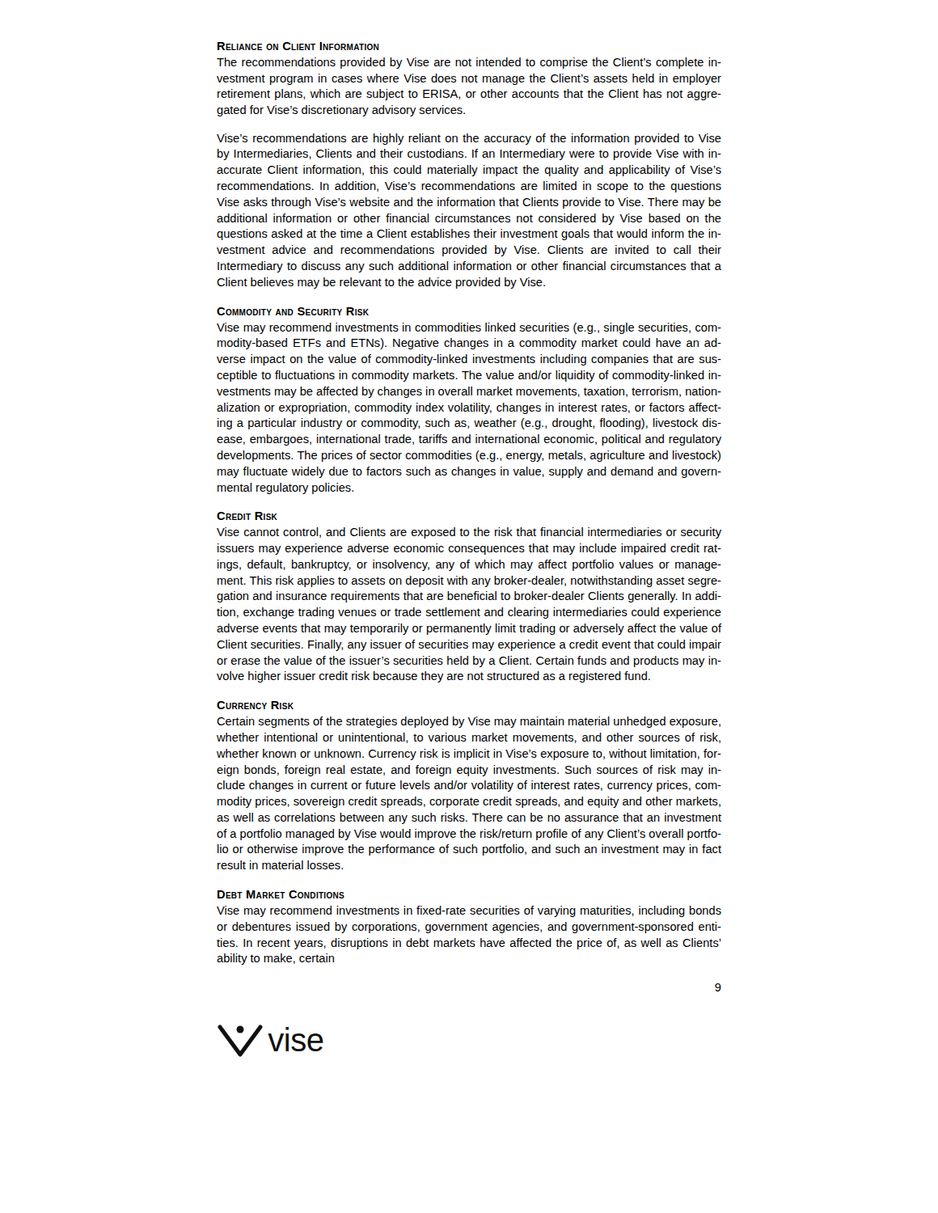Reliance on Client Information
The recommendations provided by Vise are not intended to comprise the Client’s complete investment program in cases where Vise does not manage the Client’s assets held in employer retirement plans, which are subject to ERISA, or other accounts that the Client has not aggregated for Vise’s discretionary advisory services.
Vise’s recommendations are highly reliant on the accuracy of the information provided to Vise by Intermediaries, Clients and their custodians. If an Intermediary were to provide Vise with inaccurate Client information, this could materially impact the quality and applicability of Vise’s recommendations. In addition, Vise’s recommendations are limited in scope to the questions Vise asks through Vise’s website and the information that Clients provide to Vise. There may be additional information or other financial circumstances not considered by Vise based on the questions asked at the time a Client establishes their investment goals that would inform the investment advice and recommendations provided by Vise. Clients are invited to call their Intermediary to discuss any such additional information or other financial circumstances that a Client believes may be relevant to the advice provided by Vise.
Commodity and Security Risk
Vise may recommend investments in commodities linked securities (e.g., single securities, commodity-based ETFs and ETNs). Negative changes in a commodity market could have an adverse impact on the value of commodity-linked investments including companies that are susceptible to fluctuations in commodity markets. The value and/or liquidity of commodity-linked investments may be affected by changes in overall market movements, taxation, terrorism, nationalization or expropriation, commodity index volatility, changes in interest rates, or factors affecting a particular industry or commodity, such as, weather (e.g., drought, flooding), livestock disease, embargoes, international trade, tariffs and international economic, political and regulatory developments. The prices of sector commodities (e.g., energy, metals, agriculture and livestock) may fluctuate widely due to factors such as changes in value, supply and demand and governmental regulatory policies.
Credit Risk
Vise cannot control, and Clients are exposed to the risk that financial intermediaries or security issuers may experience adverse economic consequences that may include impaired credit ratings, default, bankruptcy, or insolvency, any of which may affect portfolio values or management. This risk applies to assets on deposit with any broker-dealer, notwithstanding asset segregation and insurance requirements that are beneficial to broker-dealer Clients generally. In addition, exchange trading venues or trade settlement and clearing intermediaries could experience adverse events that may temporarily or permanently limit trading or adversely affect the value of Client securities. Finally, any issuer of securities may experience a credit event that could impair or erase the value of the issuer’s securities held by a Client. Certain funds and products may involve higher issuer credit risk because they are not structured as a registered fund.
Currency Risk
Certain segments of the strategies deployed by Vise may maintain material unhedged exposure, whether intentional or unintentional, to various market movements, and other sources of risk, whether known or unknown. Currency risk is implicit in Vise’s exposure to, without limitation, foreign bonds, foreign real estate, and foreign equity investments. Such sources of risk may include changes in current or future levels and/or volatility of interest rates, currency prices, commodity prices, sovereign credit spreads, corporate credit spreads, and equity and other markets, as well as correlations between any such risks. There can be no assurance that an investment of a portfolio managed by Vise would improve the risk/return profile of any Client’s overall portfolio or otherwise improve the performance of such portfolio, and such an investment may in fact result in material losses.
Debt Market Conditions
Vise may recommend investments in fixed-rate securities of varying maturities, including bonds or debentures issued by corporations, government agencies, and government-sponsored entities. In recent years, disruptions in debt markets have affected the price of, as well as Clients’ ability to make, certain
9
vise